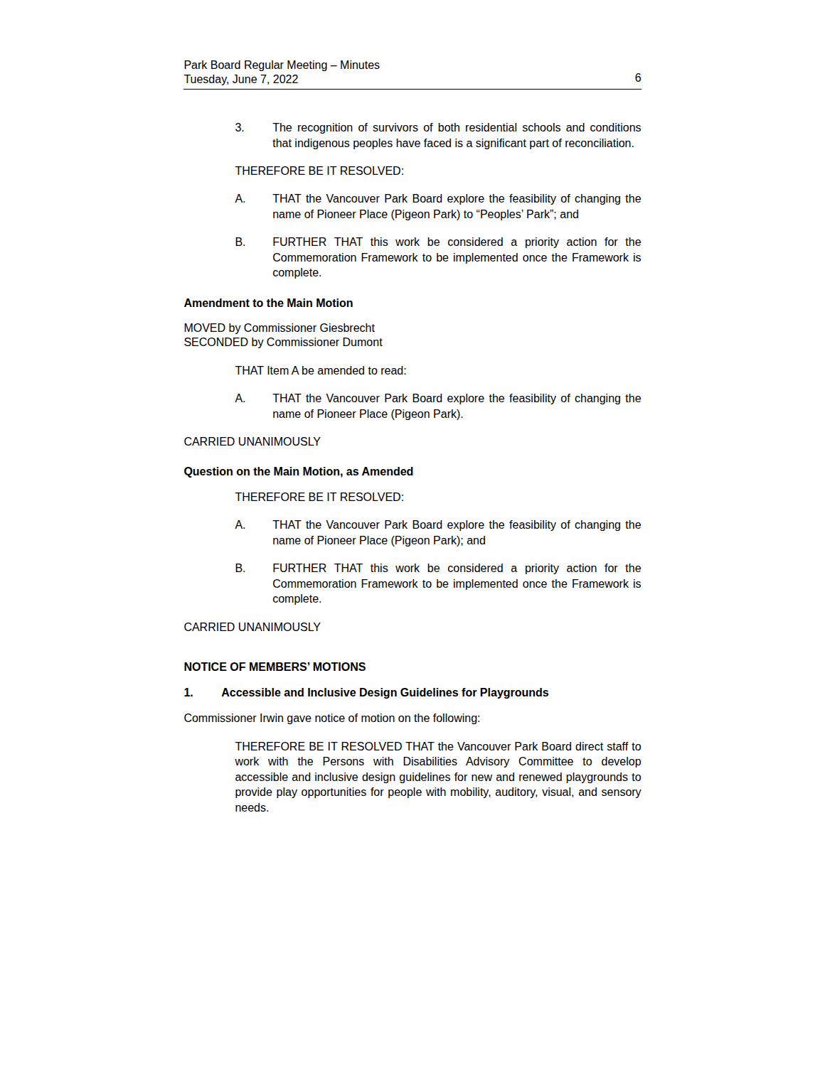Park Board Regular Meeting – Minutes
Tuesday, June 7, 2022
6
3.
The recognition of survivors of both residential schools and conditions that indigenous peoples have faced is a significant part of reconciliation.
THEREFORE BE IT RESOLVED:
A.
THAT the Vancouver Park Board explore the feasibility of changing the name of Pioneer Place (Pigeon Park) to “Peoples’ Park”; and
B.
FURTHER THAT this work be considered a priority action for the Commemoration Framework to be implemented once the Framework is complete.
Amendment to the Main Motion
MOVED by Commissioner Giesbrecht
SECONDED by Commissioner Dumont
THAT Item A be amended to read:
A.
THAT the Vancouver Park Board explore the feasibility of changing the name of Pioneer Place (Pigeon Park).
CARRIED UNANIMOUSLY
Question on the Main Motion, as Amended
THEREFORE BE IT RESOLVED:
A.
THAT the Vancouver Park Board explore the feasibility of changing the name of Pioneer Place (Pigeon Park); and
B.
FURTHER THAT this work be considered a priority action for the Commemoration Framework to be implemented once the Framework is complete.
CARRIED UNANIMOUSLY
NOTICE OF MEMBERS’ MOTIONS
1.
Accessible and Inclusive Design Guidelines for Playgrounds
Commissioner Irwin gave notice of motion on the following:
THEREFORE BE IT RESOLVED THAT the Vancouver Park Board direct staff to work with the Persons with Disabilities Advisory Committee to develop accessible and inclusive design guidelines for new and renewed playgrounds to provide play opportunities for people with mobility, auditory, visual, and sensory needs.